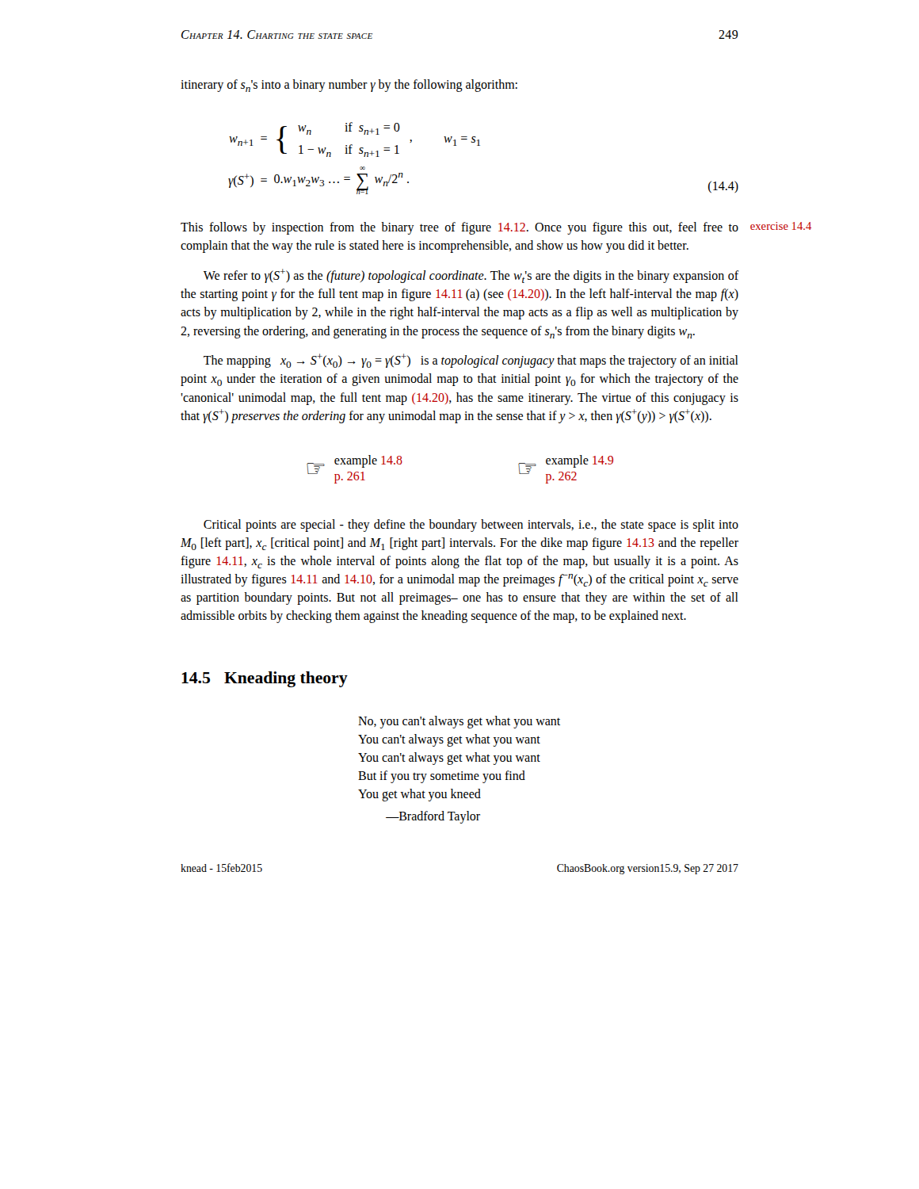Chapter 14. Charting the state space 249
itinerary of sn's into a binary number γ by the following algorithm:
| w n +1 | = | { / w n / if / s n +1 = 0 / / 1 − w n / if / s n +1 = 1 / , | w 1 = s 1 |
| γ ( S + ) | = | 0. w 1 w 2 w 3 … = ∞ ∑ n =1 w n /2 n . |
(14.4)
exercise 14.4
This follows by inspection from the binary tree of figure 14.12. Once you figure this out, feel free to complain that the way the rule is stated here is incomprehensible, and show us how you did it better.
We refer to γ(S+) as the (future) topological coordinate. The wt's are the digits in the binary expansion of the starting point γ for the full tent map in figure 14.11 (a) (see (14.20)). In the left half-interval the map f(x) acts by multiplication by 2, while in the right half-interval the map acts as a flip as well as multiplication by 2, reversing the ordering, and generating in the process the sequence of sn's from the binary digits wn.
The mapping x0 → S+(x0) → γ0 = γ(S+) is a topological conjugacy that maps the trajectory of an initial point x0 under the iteration of a given unimodal map to that initial point γ0 for which the trajectory of the 'canonical' unimodal map, the full tent map (14.20), has the same itinerary. The virtue of this conjugacy is that γ(S+) preserves the ordering for any unimodal map in the sense that if y > x, then γ(S+(y)) > γ(S+(x)).
☞ example 14.8
p. 261
☞ example 14.9
p. 262
Critical points are special - they define the boundary between intervals, i.e., the state space is split into M0 [left part], xc [critical point] and M1 [right part] intervals. For the dike map figure 14.13 and the repeller figure 14.11, xc is the whole interval of points along the flat top of the map, but usually it is a point. As illustrated by figures 14.11 and 14.10, for a unimodal map the preimages f−n(xc) of the critical point xc serve as partition boundary points. But not all preimages– one has to ensure that they are within the set of all admissible orbits by checking them against the kneading sequence of the map, to be explained next.
14.5 Kneading theory
No, you can't always get what you want
You can't always get what you want
You can't always get what you want
But if you try sometime you find
You get what you kneed
—Bradford Taylor
knead - 15feb2015 ChaosBook.org version15.9, Sep 27 2017